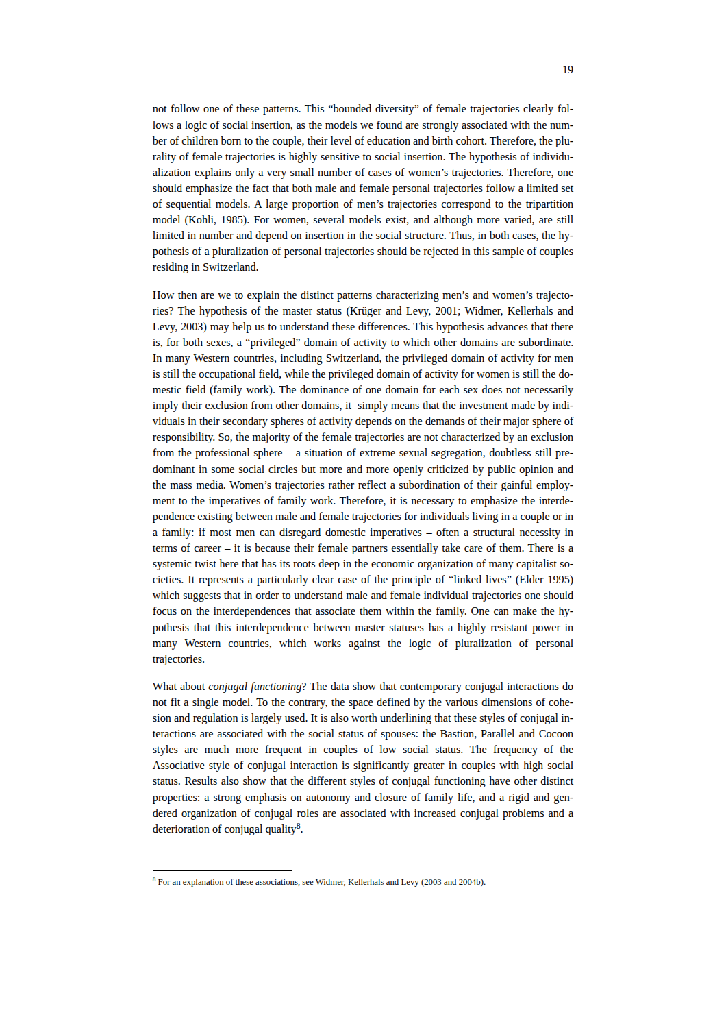19
not follow one of these patterns. This “bounded diversity” of female trajectories clearly follows a logic of social insertion, as the models we found are strongly associated with the number of children born to the couple, their level of education and birth cohort. Therefore, the plurality of female trajectories is highly sensitive to social insertion. The hypothesis of individualization explains only a very small number of cases of women’s trajectories. Therefore, one should emphasize the fact that both male and female personal trajectories follow a limited set of sequential models. A large proportion of men’s trajectories correspond to the tripartition model (Kohli, 1985). For women, several models exist, and although more varied, are still limited in number and depend on insertion in the social structure. Thus, in both cases, the hypothesis of a pluralization of personal trajectories should be rejected in this sample of couples residing in Switzerland.
How then are we to explain the distinct patterns characterizing men’s and women’s trajectories? The hypothesis of the master status (Krüger and Levy, 2001; Widmer, Kellerhals and Levy, 2003) may help us to understand these differences. This hypothesis advances that there is, for both sexes, a “privileged” domain of activity to which other domains are subordinate. In many Western countries, including Switzerland, the privileged domain of activity for men is still the occupational field, while the privileged domain of activity for women is still the domestic field (family work). The dominance of one domain for each sex does not necessarily imply their exclusion from other domains, it simply means that the investment made by individuals in their secondary spheres of activity depends on the demands of their major sphere of responsibility. So, the majority of the female trajectories are not characterized by an exclusion from the professional sphere – a situation of extreme sexual segregation, doubtless still predominant in some social circles but more and more openly criticized by public opinion and the mass media. Women’s trajectories rather reflect a subordination of their gainful employment to the imperatives of family work. Therefore, it is necessary to emphasize the interdependence existing between male and female trajectories for individuals living in a couple or in a family: if most men can disregard domestic imperatives – often a structural necessity in terms of career – it is because their female partners essentially take care of them. There is a systemic twist here that has its roots deep in the economic organization of many capitalist societies. It represents a particularly clear case of the principle of “linked lives” (Elder 1995) which suggests that in order to understand male and female individual trajectories one should focus on the interdependences that associate them within the family. One can make the hypothesis that this interdependence between master statuses has a highly resistant power in many Western countries, which works against the logic of pluralization of personal trajectories.
What about conjugal functioning? The data show that contemporary conjugal interactions do not fit a single model. To the contrary, the space defined by the various dimensions of cohesion and regulation is largely used. It is also worth underlining that these styles of conjugal interactions are associated with the social status of spouses: the Bastion, Parallel and Cocoon styles are much more frequent in couples of low social status. The frequency of the Associative style of conjugal interaction is significantly greater in couples with high social status. Results also show that the different styles of conjugal functioning have other distinct properties: a strong emphasis on autonomy and closure of family life, and a rigid and gendered organization of conjugal roles are associated with increased conjugal problems and a deterioration of conjugal quality8.
8 For an explanation of these associations, see Widmer, Kellerhals and Levy (2003 and 2004b).